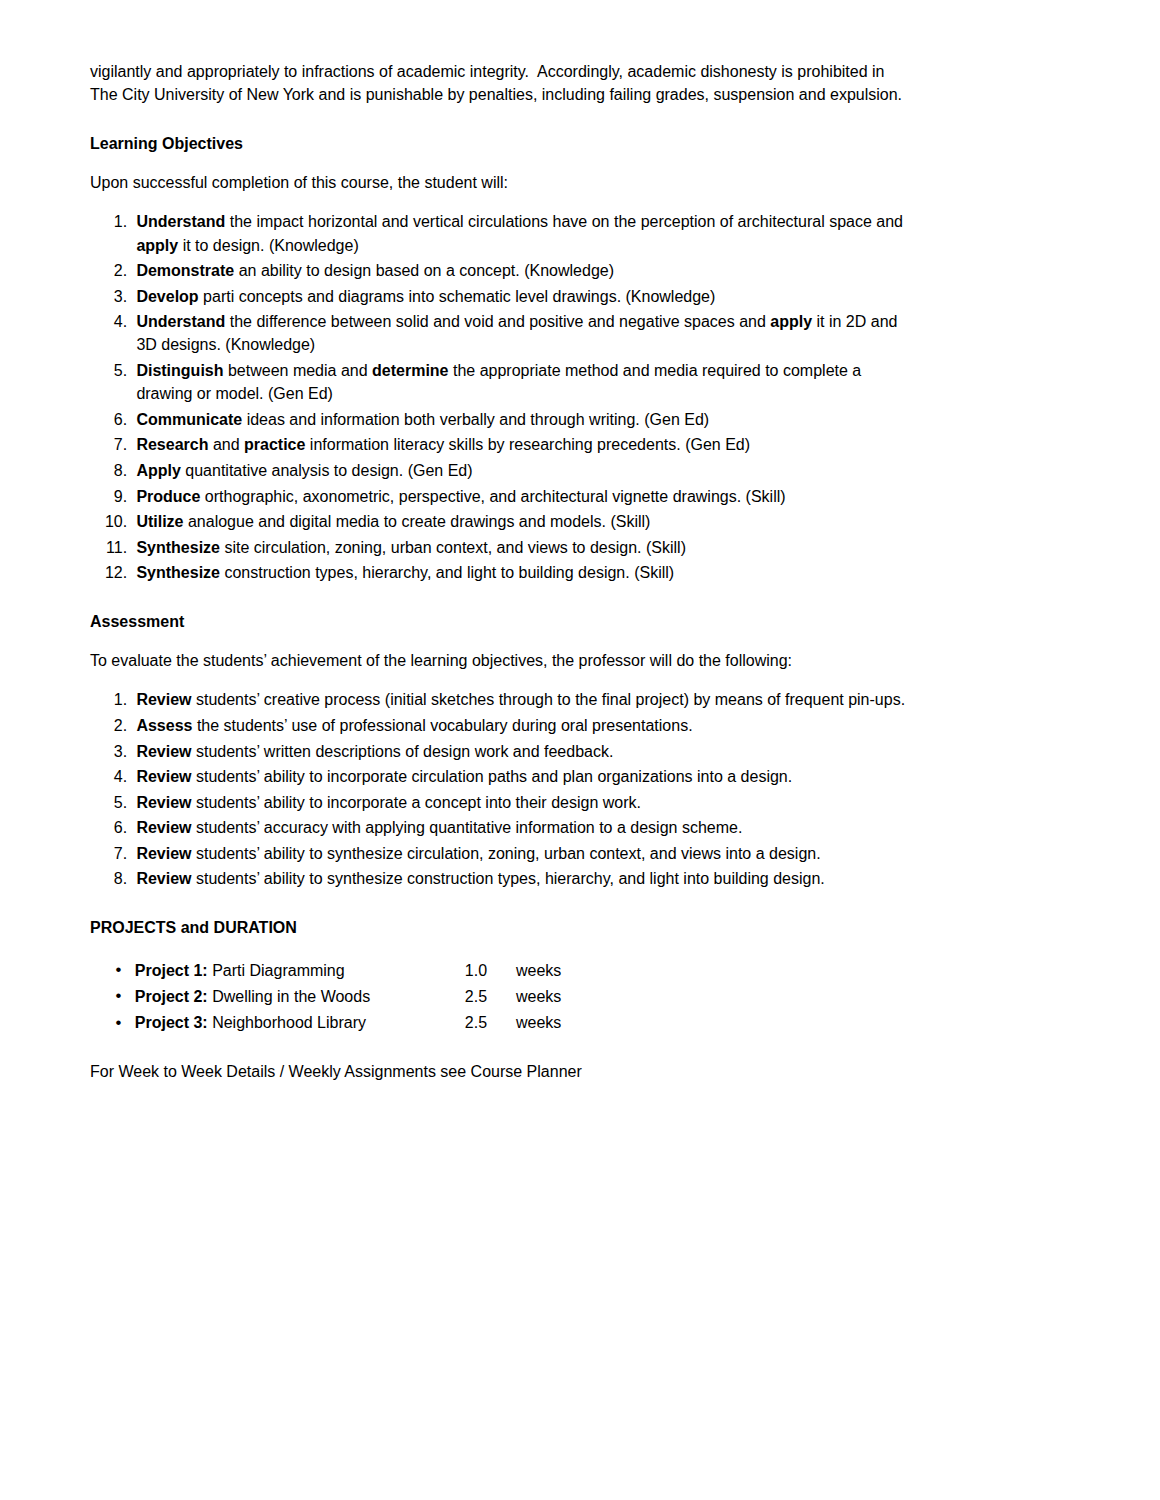vigilantly and appropriately to infractions of academic integrity. Accordingly, academic dishonesty is prohibited in The City University of New York and is punishable by penalties, including failing grades, suspension and expulsion.
Learning Objectives
Upon successful completion of this course, the student will:
Understand the impact horizontal and vertical circulations have on the perception of architectural space and apply it to design. (Knowledge)
Demonstrate an ability to design based on a concept. (Knowledge)
Develop parti concepts and diagrams into schematic level drawings. (Knowledge)
Understand the difference between solid and void and positive and negative spaces and apply it in 2D and 3D designs. (Knowledge)
Distinguish between media and determine the appropriate method and media required to complete a drawing or model. (Gen Ed)
Communicate ideas and information both verbally and through writing. (Gen Ed)
Research and practice information literacy skills by researching precedents. (Gen Ed)
Apply quantitative analysis to design. (Gen Ed)
Produce orthographic, axonometric, perspective, and architectural vignette drawings. (Skill)
Utilize analogue and digital media to create drawings and models. (Skill)
Synthesize site circulation, zoning, urban context, and views to design. (Skill)
Synthesize construction types, hierarchy, and light to building design. (Skill)
Assessment
To evaluate the students’ achievement of the learning objectives, the professor will do the following:
Review students’ creative process (initial sketches through to the final project) by means of frequent pin-ups.
Assess the students’ use of professional vocabulary during oral presentations.
Review students’ written descriptions of design work and feedback.
Review students’ ability to incorporate circulation paths and plan organizations into a design.
Review students’ ability to incorporate a concept into their design work.
Review students’ accuracy with applying quantitative information to a design scheme.
Review students’ ability to synthesize circulation, zoning, urban context, and views into a design.
Review students’ ability to synthesize construction types, hierarchy, and light into building design.
PROJECTS and DURATION
Project 1: Parti Diagramming 1.0weeks
Project 2: Dwelling in the Woods 2.5weeks
Project 3: Neighborhood Library 2.5weeks
For Week to Week Details / Weekly Assignments see Course Planner